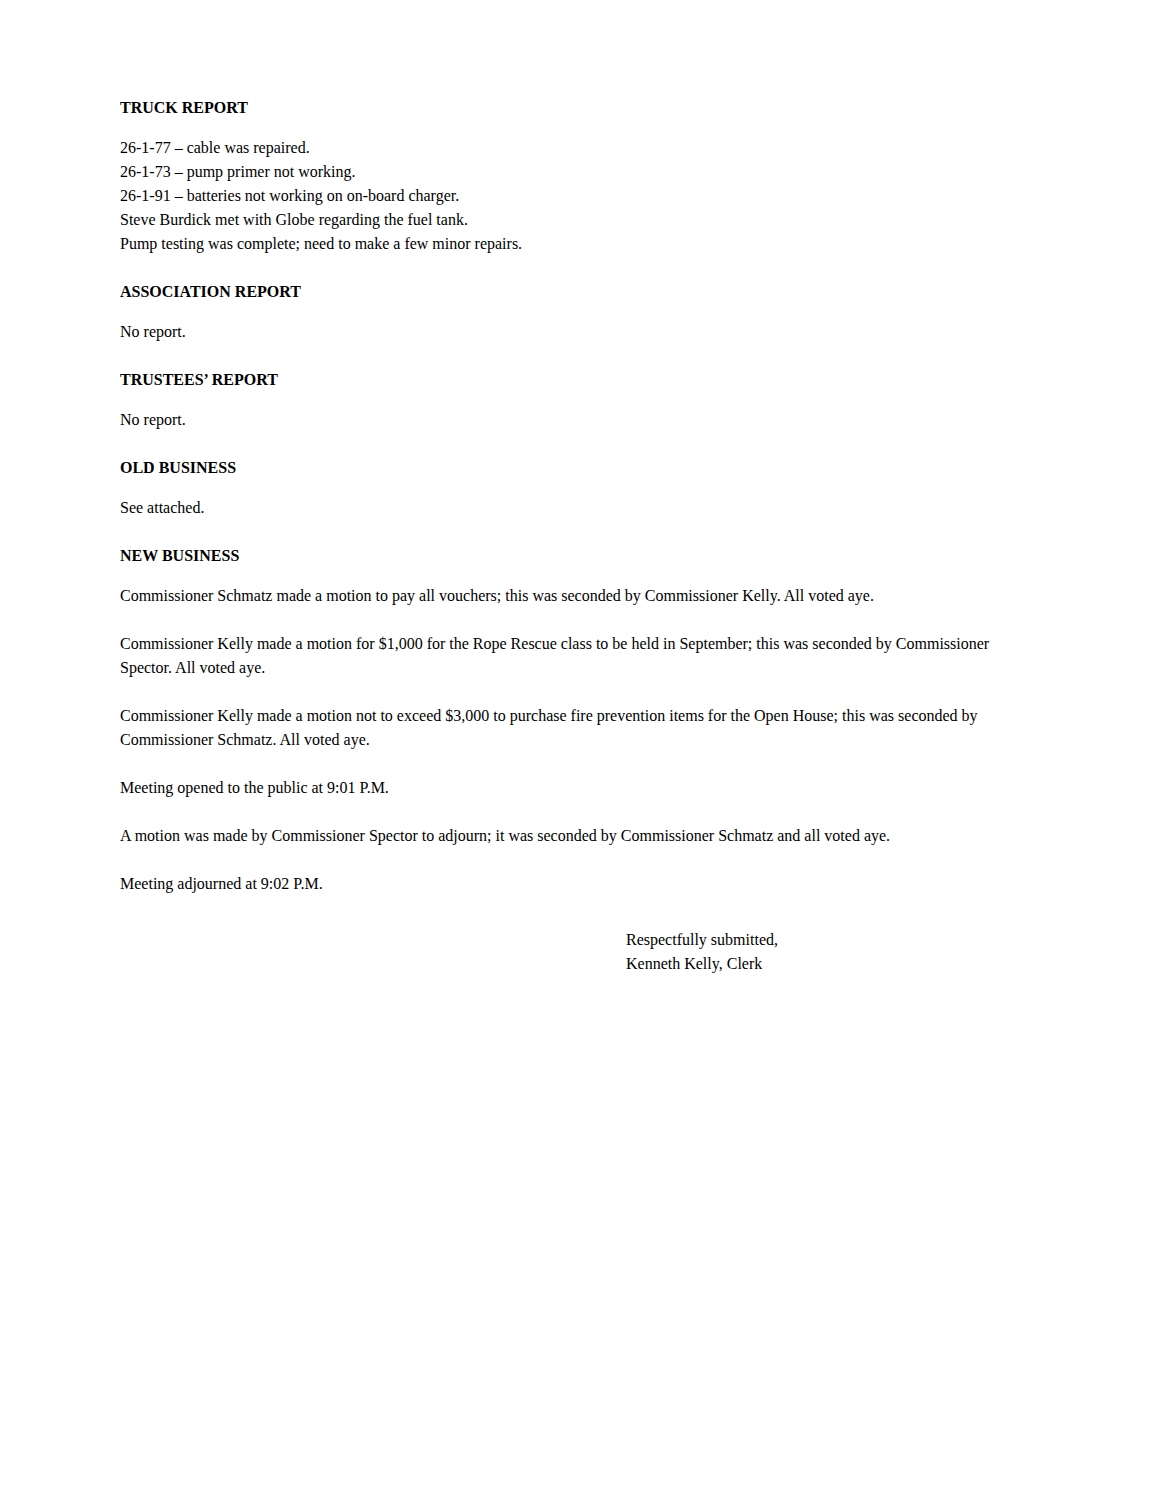Truck Report
26-1-77 – cable was repaired.
26-1-73 – pump primer not working.
26-1-91 – batteries not working on on-board charger.
Steve Burdick met with Globe regarding the fuel tank.
Pump testing was complete; need to make a few minor repairs.
Association Report
No report.
Trustees’ Report
No report.
Old Business
See attached.
New Business
Commissioner Schmatz made a motion to pay all vouchers; this was seconded by Commissioner Kelly. All voted aye.
Commissioner Kelly made a motion for $1,000 for the Rope Rescue class to be held in September; this was seconded by Commissioner Spector. All voted aye.
Commissioner Kelly made a motion not to exceed $3,000 to purchase fire prevention items for the Open House; this was seconded by Commissioner Schmatz. All voted aye.
Meeting opened to the public at 9:01 P.M.
A motion was made by Commissioner Spector to adjourn; it was seconded by Commissioner Schmatz and all voted aye.
Meeting adjourned at 9:02 P.M.
Respectfully submitted,
Kenneth Kelly, Clerk